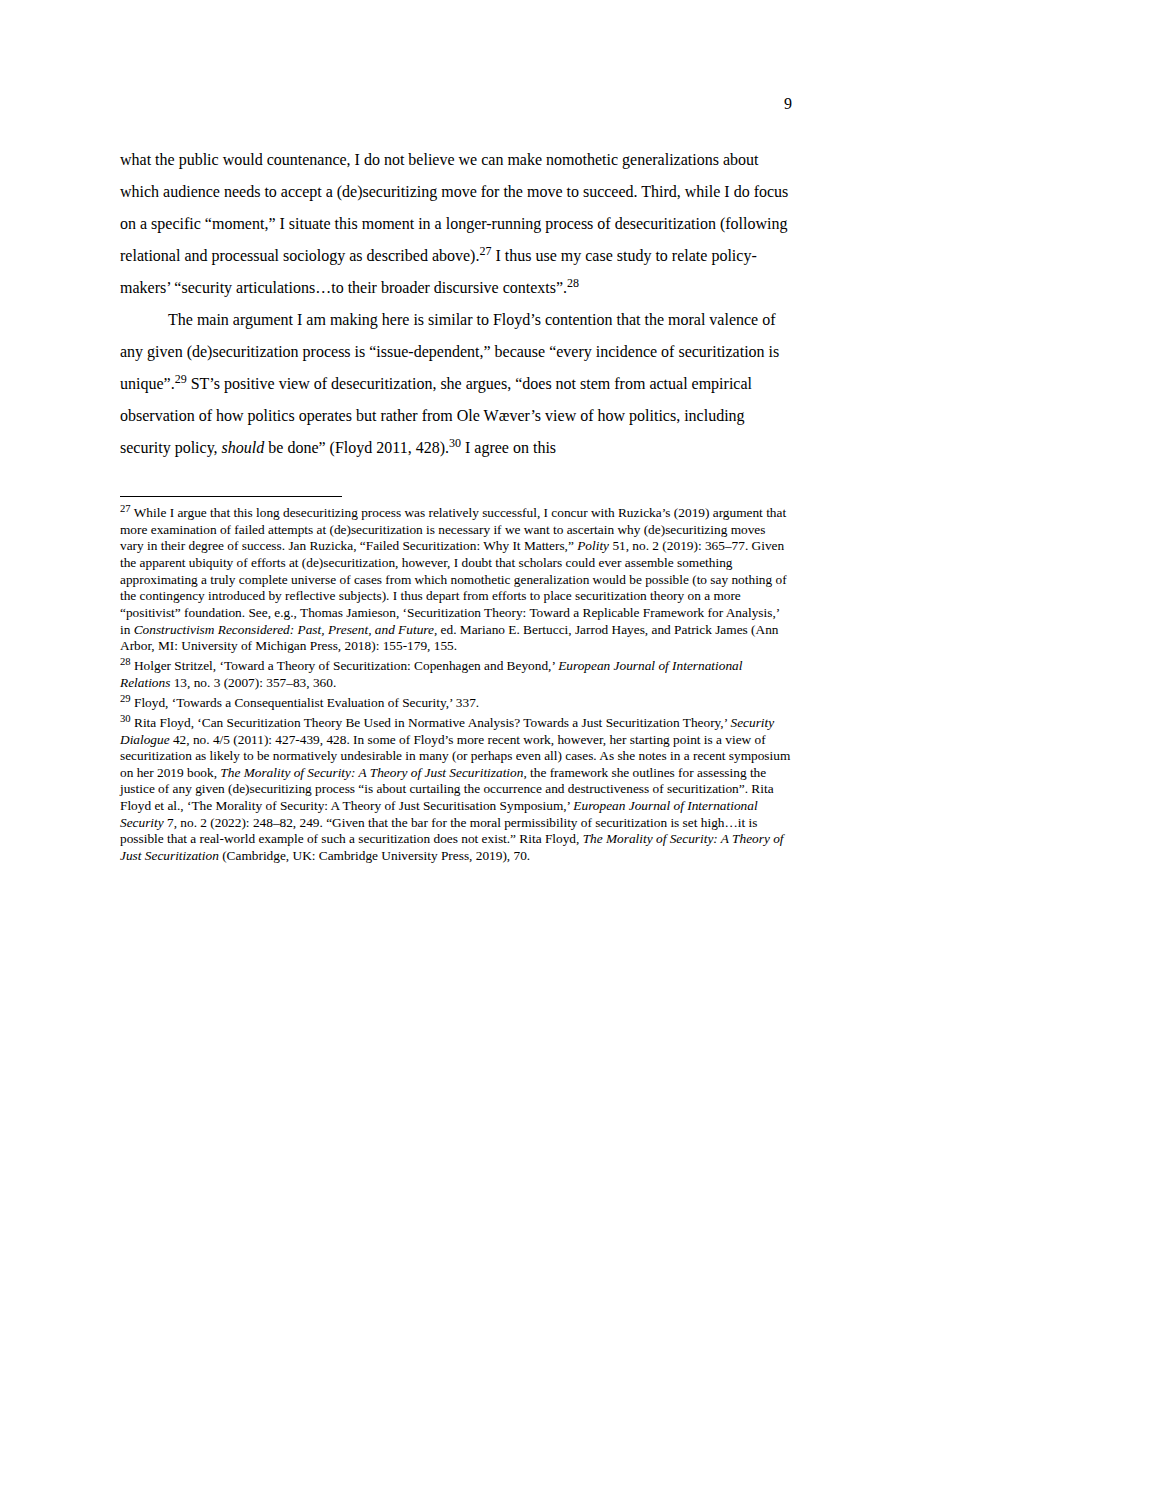9
what the public would countenance, I do not believe we can make nomothetic generalizations about which audience needs to accept a (de)securitizing move for the move to succeed. Third, while I do focus on a specific “moment,” I situate this moment in a longer-running process of desecuritization (following relational and processual sociology as described above).27 I thus use my case study to relate policy-makers’ “security articulations…to their broader discursive contexts”.28
The main argument I am making here is similar to Floyd’s contention that the moral valence of any given (de)securitization process is “issue-dependent,” because “every incidence of securitization is unique”.29 ST’s positive view of desecuritization, she argues, “does not stem from actual empirical observation of how politics operates but rather from Ole Wæver’s view of how politics, including security policy, should be done” (Floyd 2011, 428).30 I agree on this
27 While I argue that this long desecuritizing process was relatively successful, I concur with Ruzicka’s (2019) argument that more examination of failed attempts at (de)securitization is necessary if we want to ascertain why (de)securitizing moves vary in their degree of success. Jan Ruzicka, “Failed Securitization: Why It Matters,” Polity 51, no. 2 (2019): 365–77. Given the apparent ubiquity of efforts at (de)securitization, however, I doubt that scholars could ever assemble something approximating a truly complete universe of cases from which nomothetic generalization would be possible (to say nothing of the contingency introduced by reflective subjects). I thus depart from efforts to place securitization theory on a more “positivist” foundation. See, e.g., Thomas Jamieson, ‘Securitization Theory: Toward a Replicable Framework for Analysis,’ in Constructivism Reconsidered: Past, Present, and Future, ed. Mariano E. Bertucci, Jarrod Hayes, and Patrick James (Ann Arbor, MI: University of Michigan Press, 2018): 155-179, 155.
28 Holger Stritzel, ‘Toward a Theory of Securitization: Copenhagen and Beyond,’ European Journal of International Relations 13, no. 3 (2007): 357–83, 360.
29 Floyd, ‘Towards a Consequentialist Evaluation of Security,’ 337.
30 Rita Floyd, ‘Can Securitization Theory Be Used in Normative Analysis? Towards a Just Securitization Theory,’ Security Dialogue 42, no. 4/5 (2011): 427-439, 428. In some of Floyd’s more recent work, however, her starting point is a view of securitization as likely to be normatively undesirable in many (or perhaps even all) cases. As she notes in a recent symposium on her 2019 book, The Morality of Security: A Theory of Just Securitization, the framework she outlines for assessing the justice of any given (de)securitizing process “is about curtailing the occurrence and destructiveness of securitization”. Rita Floyd et al., ‘The Morality of Security: A Theory of Just Securitisation Symposium,’ European Journal of International Security 7, no. 2 (2022): 248–82, 249. “Given that the bar for the moral permissibility of securitization is set high…it is possible that a real-world example of such a securitization does not exist.” Rita Floyd, The Morality of Security: A Theory of Just Securitization (Cambridge, UK: Cambridge University Press, 2019), 70.